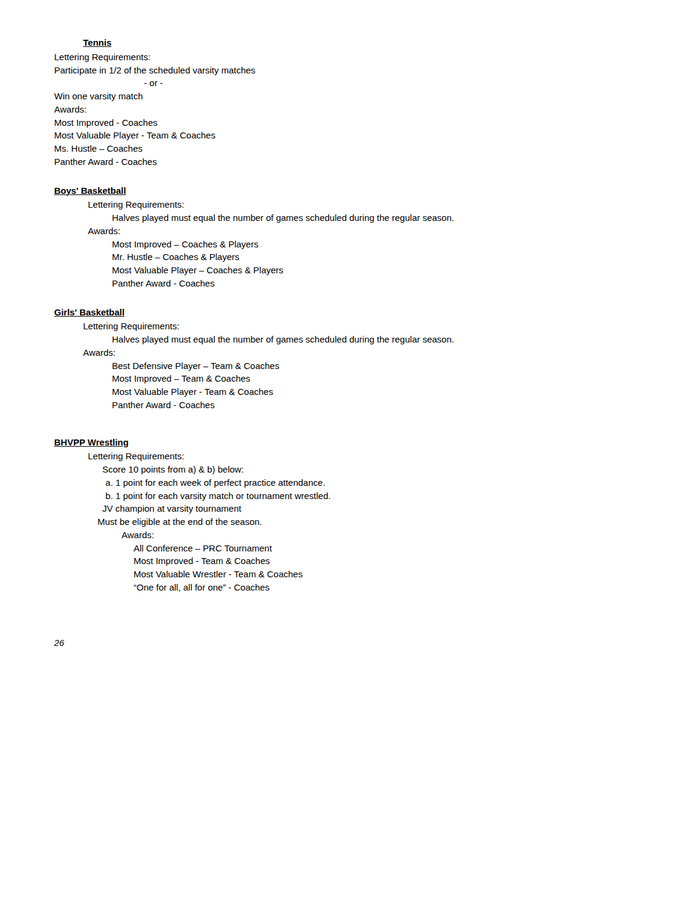Tennis
Lettering Requirements:
Participate in 1/2 of the scheduled varsity matches
- or -
Win one varsity match
Awards:
Most Improved - Coaches
Most Valuable Player - Team & Coaches
Ms. Hustle – Coaches
Panther Award - Coaches
Boys' Basketball
Lettering Requirements:
Halves played must equal the number of games scheduled during the regular season.
Awards:
Most Improved – Coaches & Players
Mr. Hustle – Coaches & Players
Most Valuable Player – Coaches & Players
Panther Award - Coaches
Girls' Basketball
Lettering Requirements:
Halves played must equal the number of games scheduled during the regular season.
Awards:
Best Defensive Player – Team & Coaches
Most Improved – Team & Coaches
Most Valuable Player - Team & Coaches
Panther Award - Coaches
BHVPP Wrestling
Lettering Requirements:
Score 10 points from a) & b) below:
1 point for each week of perfect practice attendance.
1 point for each varsity match or tournament wrestled.
JV champion at varsity tournament
Must be eligible at the end of the season.
Awards:
All Conference – PRC Tournament
Most Improved - Team & Coaches
Most Valuable Wrestler - Team & Coaches
“One for all, all for one” - Coaches
26